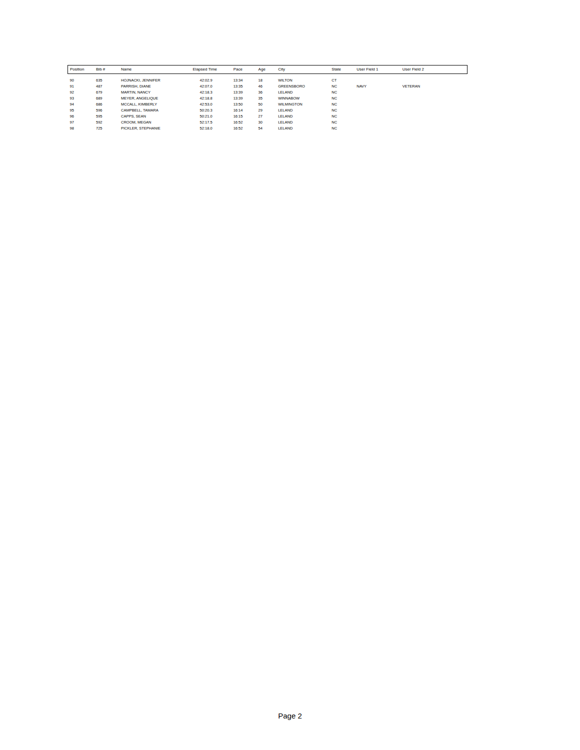| Position | Bib # | Name | Elapsed Time | Pace | Age | City | State | User Field 1 | User Field 2 |
| --- | --- | --- | --- | --- | --- | --- | --- | --- | --- |
| 90 | 635 | HOJNACKI, JENNIFER | 42:02.9 | 13:34 | 18 | WILTON | CT | | |
| 91 | 487 | PARRISH, DIANE | 42:07.0 | 13:35 | 46 | GREENSBORO | NC | NAVY | VETERAN |
| 92 | 679 | MARTIN, NANCY | 42:18.3 | 13:39 | 36 | LELAND | NC | | |
| 93 | 689 | MEYER, ANGELIQUE | 42:18.8 | 13:39 | 35 | WINNABOW | NC | | |
| 94 | 686 | MCCALL, KIMBERLY | 42:53.0 | 13:50 | 50 | WILMINGTON | NC | | |
| 95 | 596 | CAMPBELL, TAMARA | 50:20.3 | 16:14 | 29 | LELAND | NC | | |
| 96 | 595 | CAPPS, SEAN | 50:21.0 | 16:15 | 27 | LELAND | NC | | |
| 97 | 592 | CROOM, MEGAN | 52:17.5 | 16:52 | 30 | LELAND | NC | | |
| 98 | 725 | PICKLER, STEPHANIE | 52:18.0 | 16:52 | 54 | LELAND | NC | | |
Page 2